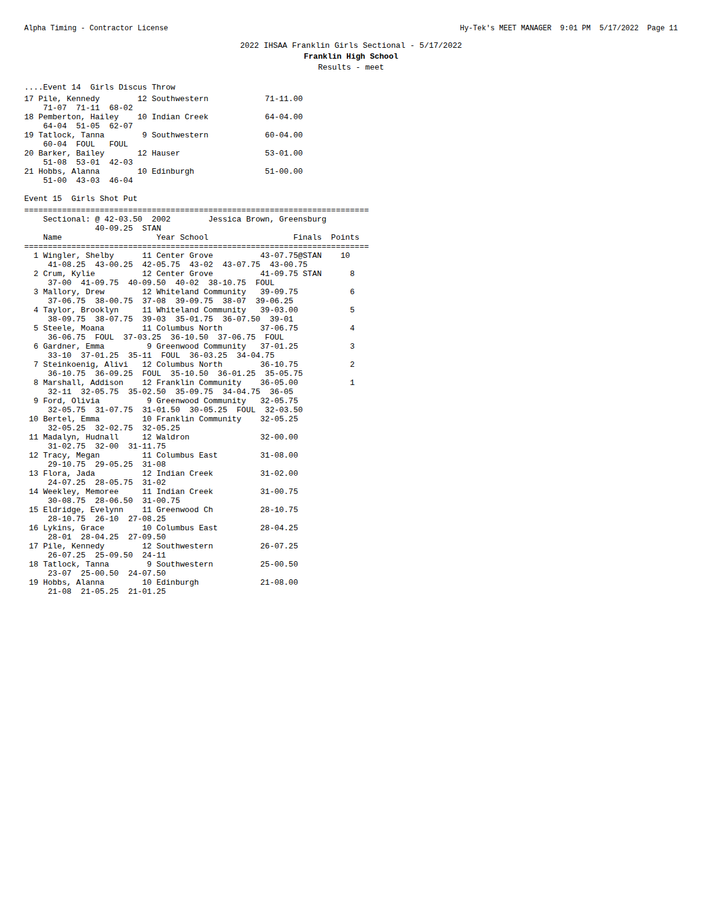Alpha Timing - Contractor License Hy-Tek's MEET MANAGER 9:01 PM 5/17/2022 Page 11
2022 IHSAA Franklin Girls Sectional - 5/17/2022
Franklin High School
Results - meet
....Event 14 Girls Discus Throw
17 Pile, Kennedy        12 Southwestern            71-11.00
    71-07  71-11  68-02
18 Pemberton, Hailey    10 Indian Creek            64-04.00
    64-04  51-05  62-07
19 Tatlock, Tanna        9 Southwestern            60-04.00
    60-04  FOUL   FOUL
20 Barker, Bailey       12 Hauser                  53-01.00
    51-08  53-01  42-03
21 Hobbs, Alanna        10 Edinburgh               51-00.00
    51-00  43-03  46-04
Event 15 Girls Shot Put
=========================================================================
    Sectional: @ 42-03.50  2002        Jessica Brown, Greensburg
               40-09.25  STAN
    Name                    Year School                  Finals  Points
=========================================================================
  1 Wingler, Shelby      11 Center Grove          43-07.75@STAN    10
     41-08.25  43-00.25  42-05.75  43-02  43-07.75  43-00.75
  2 Crum, Kylie          12 Center Grove          41-09.75 STAN      8
     37-00  41-09.75  40-09.50  40-02  38-10.75  FOUL
  3 Mallory, Drew        12 Whiteland Community   39-09.75           6
     37-06.75  38-00.75  37-08  39-09.75  38-07  39-06.25
  4 Taylor, Brooklyn     11 Whiteland Community   39-03.00           5
     38-09.75  38-07.75  39-03  35-01.75  36-07.50  39-01
  5 Steele, Moana        11 Columbus North        37-06.75           4
     36-06.75  FOUL  37-03.25  36-10.50  37-06.75  FOUL
  6 Gardner, Emma         9 Greenwood Community   37-01.25           3
     33-10  37-01.25  35-11  FOUL  36-03.25  34-04.75
  7 Steinkoenig, Alivi   12 Columbus North        36-10.75           2
     36-10.75  36-09.25  FOUL  35-10.50  36-01.25  35-05.75
  8 Marshall, Addison    12 Franklin Community    36-05.00           1
     32-11  32-05.75  35-02.50  35-09.75  34-04.75  36-05
  9 Ford, Olivia          9 Greenwood Community   32-05.75
     32-05.75  31-07.75  31-01.50  30-05.25  FOUL  32-03.50
 10 Bertel, Emma         10 Franklin Community    32-05.25
     32-05.25  32-02.75  32-05.25
 11 Madalyn, Hudnall     12 Waldron               32-00.00
     31-02.75  32-00  31-11.75
 12 Tracy, Megan         11 Columbus East         31-08.00
     29-10.75  29-05.25  31-08
 13 Flora, Jada          12 Indian Creek          31-02.00
     24-07.25  28-05.75  31-02
 14 Weekley, Memoree     11 Indian Creek          31-00.75
     30-08.75  28-06.50  31-00.75
 15 Eldridge, Evelynn    11 Greenwood Ch          28-10.75
     28-10.75  26-10  27-08.25
 16 Lykins, Grace        10 Columbus East         28-04.25
     28-01  28-04.25  27-09.50
 17 Pile, Kennedy        12 Southwestern          26-07.25
     26-07.25  25-09.50  24-11
 18 Tatlock, Tanna        9 Southwestern          25-00.50
     23-07  25-00.50  24-07.50
 19 Hobbs, Alanna        10 Edinburgh             21-08.00
     21-08  21-05.25  21-01.25